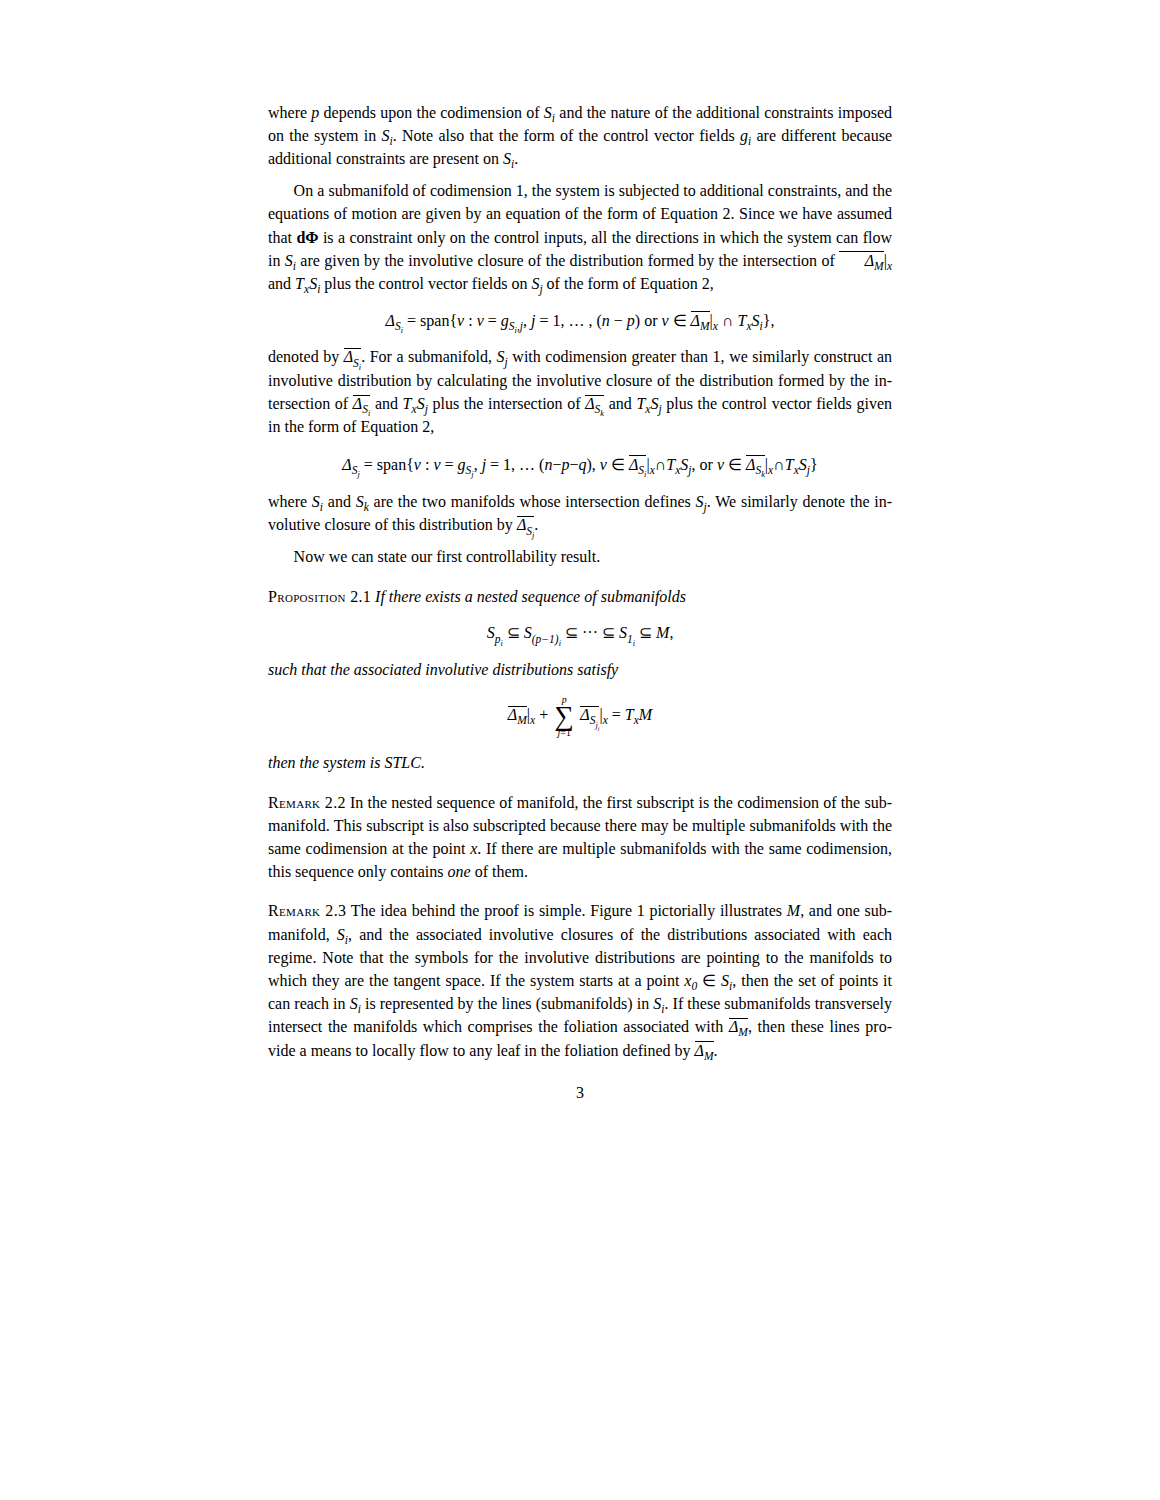where p depends upon the codimension of Si and the nature of the additional constraints imposed on the system in Si. Note also that the form of the control vector fields gi are different because additional constraints are present on Si.
On a submanifold of codimension 1, the system is subjected to additional constraints, and the equations of motion are given by an equation of the form of Equation 2. Since we have assumed that dΦ is a constraint only on the control inputs, all the directions in which the system can flow in Si are given by the involutive closure of the distribution formed by the intersection of ΔM|x and TxSi plus the control vector fields on Sj of the form of Equation 2,
ΔSi = span{v : v = gSi,j, j = 1, … , (n − p) or v ∈ ΔM|x ∩ TxSi},
denoted by ΔSi. For a submanifold, Sj with codimension greater than 1, we similarly construct an involutive distribution by calculating the involutive closure of the distribution formed by the intersection of ΔSi and TxSj plus the intersection of ΔSk and TxSj plus the control vector fields given in the form of Equation 2,
ΔSj = span{v : v = gSj, j = 1, … (n−p−q), v ∈ ΔSi|x∩TxSj, or v ∈ ΔSk|x∩TxSj}
where Si and Sk are the two manifolds whose intersection defines Sj. We similarly denote the involutive closure of this distribution by ΔSj.
Now we can state our first controllability result.
Proposition 2.1 If there exists a nested sequence of submanifolds
Spi ⊆ S(p−1)i ⊆ ··· ⊆ S1i ⊆ M,
such that the associated involutive distributions satisfy
ΔM|x + p ∑ j=1 ΔSji|x = TxM
then the system is STLC.
Remark 2.2 In the nested sequence of manifold, the first subscript is the codimension of the submanifold. This subscript is also subscripted because there may be multiple submanifolds with the same codimension at the point x. If there are multiple submanifolds with the same codimension, this sequence only contains one of them.
Remark 2.3 The idea behind the proof is simple. Figure 1 pictorially illustrates M, and one submanifold, Si, and the associated involutive closures of the distributions associated with each regime. Note that the symbols for the involutive distributions are pointing to the manifolds to which they are the tangent space. If the system starts at a point x0 ∈ Si, then the set of points it can reach in Si is represented by the lines (submanifolds) in Si. If these submanifolds transversely intersect the manifolds which comprises the foliation associated with ΔM, then these lines provide a means to locally flow to any leaf in the foliation defined by ΔM.
3